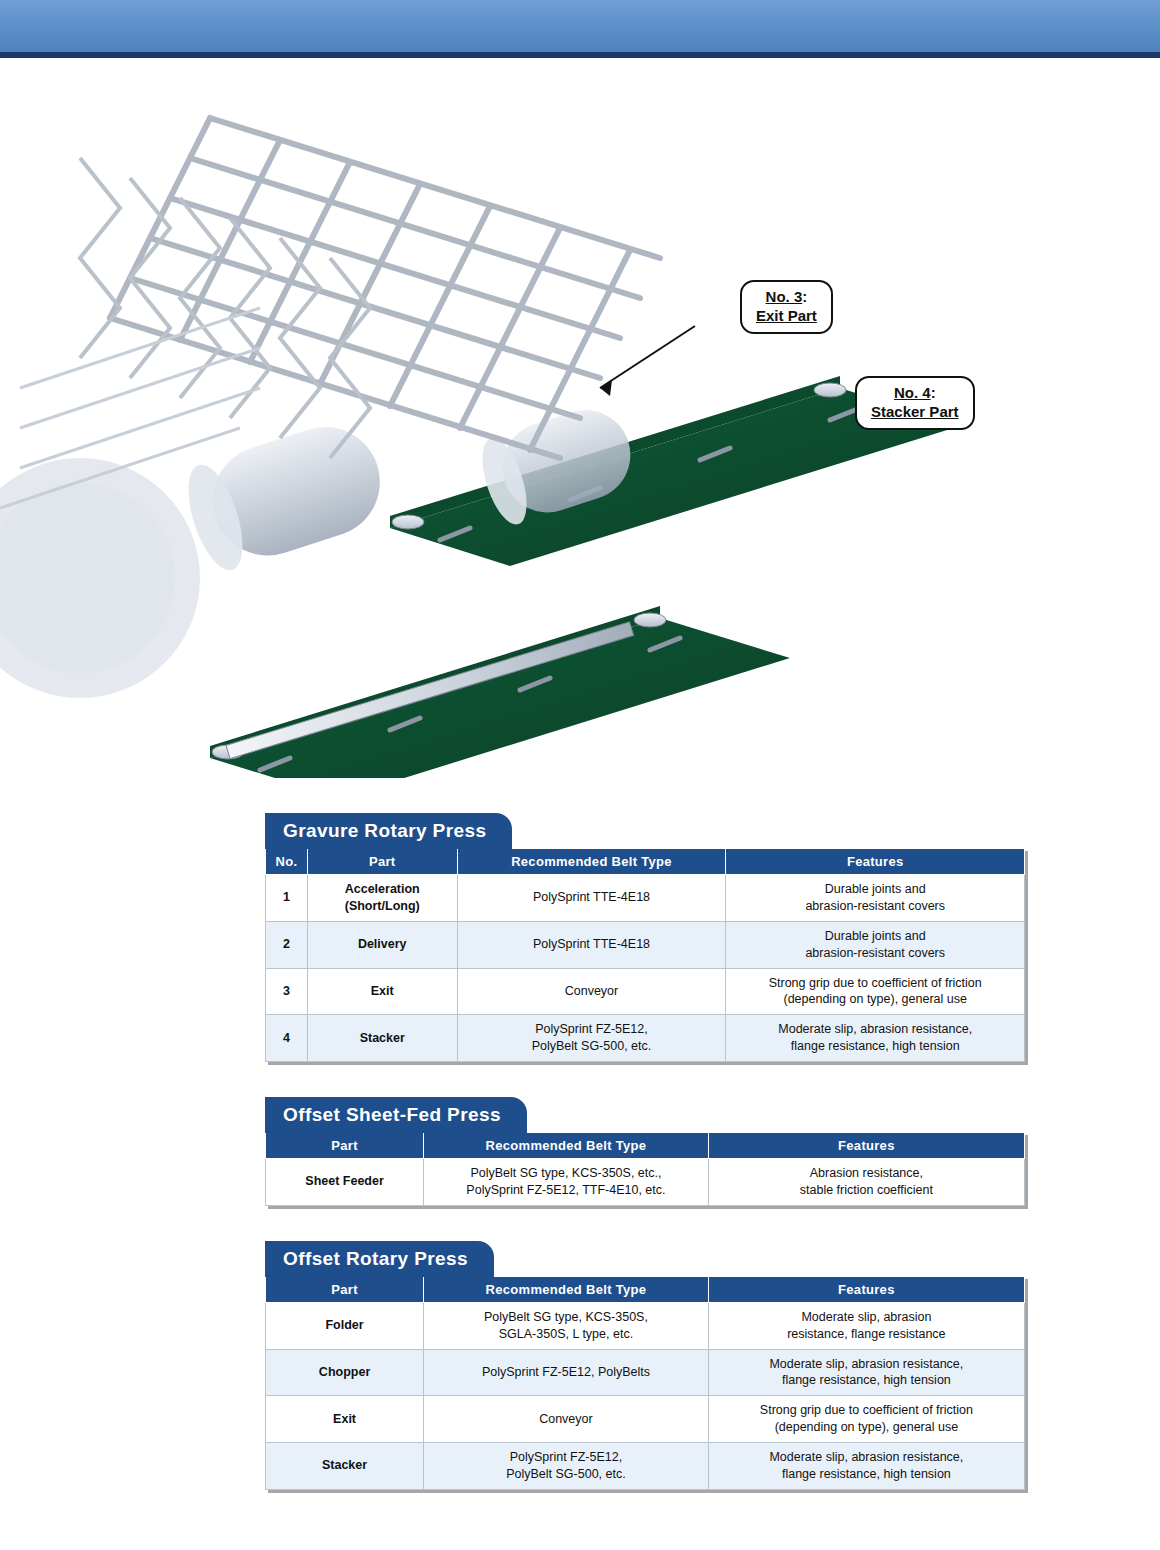No. 3:
Exit Part
No. 4:
Stacker Part
Gravure Rotary Press
| No. | Part | Recommended Belt Type | Features |
| --- | --- | --- | --- |
| 1 | Acceleration (Short/Long) | PolySprint TTE-4E18 | Durable joints and abrasion-resistant covers |
| 2 | Delivery | PolySprint TTE-4E18 | Durable joints and abrasion-resistant covers |
| 3 | Exit | Conveyor | Strong grip due to coefficient of friction (depending on type), general use |
| 4 | Stacker | PolySprint FZ-5E12, PolyBelt SG-500, etc. | Moderate slip, abrasion resistance, flange resistance, high tension |
Offset Sheet-Fed Press
| Part | Recommended Belt Type | Features |
| --- | --- | --- |
| Sheet Feeder | PolyBelt SG type, KCS-350S, etc., PolySprint FZ-5E12, TTF-4E10, etc. | Abrasion resistance, stable friction coefficient |
Offset Rotary Press
| Part | Recommended Belt Type | Features |
| --- | --- | --- |
| Folder | PolyBelt SG type, KCS-350S, SGLA-350S, L type, etc. | Moderate slip, abrasion resistance, flange resistance |
| Chopper | PolySprint FZ-5E12, PolyBelts | Moderate slip, abrasion resistance, flange resistance, high tension |
| Exit | Conveyor | Strong grip due to coefficient of friction (depending on type), general use |
| Stacker | PolySprint FZ-5E12, PolyBelt SG-500, etc. | Moderate slip, abrasion resistance, flange resistance, high tension |